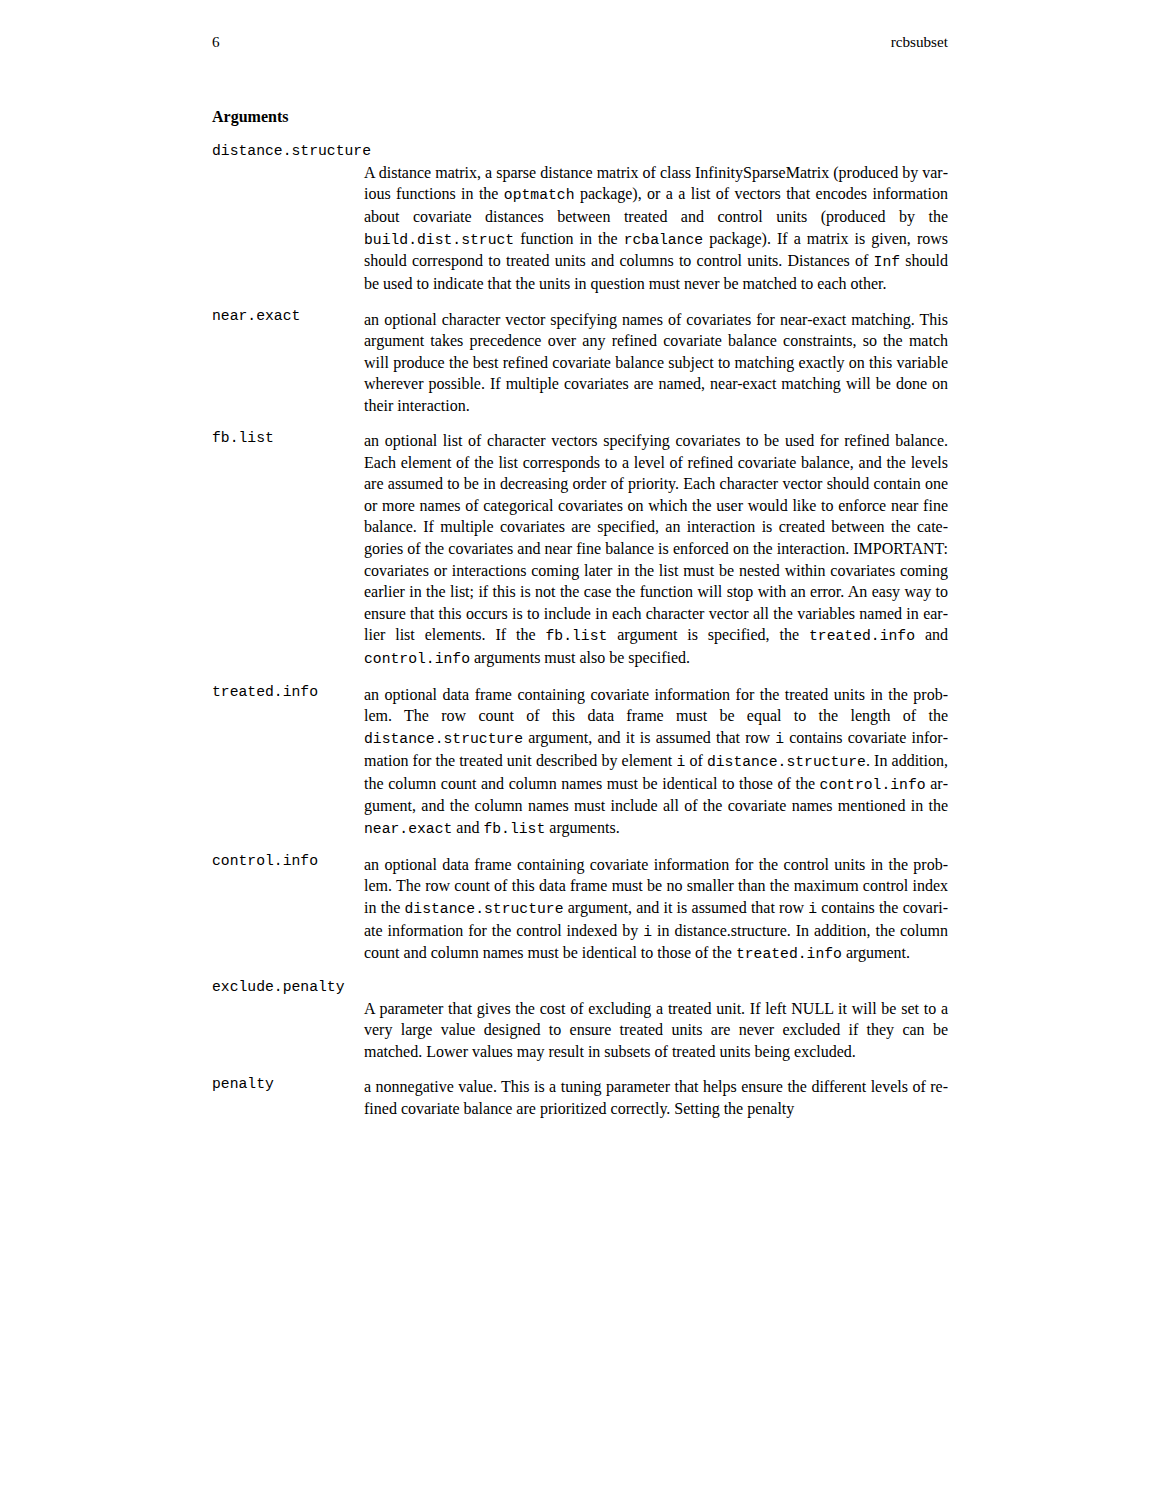6 rcbsubset
Arguments
distance.structure
A distance matrix, a sparse distance matrix of class InfinitySparseMatrix (produced by various functions in the optmatch package), or a a list of vectors that encodes information about covariate distances between treated and control units (produced by the build.dist.struct function in the rcbalance package). If a matrix is given, rows should correspond to treated units and columns to control units. Distances of Inf should be used to indicate that the units in question must never be matched to each other.
near.exact
an optional character vector specifying names of covariates for near-exact matching. This argument takes precedence over any refined covariate balance constraints, so the match will produce the best refined covariate balance subject to matching exactly on this variable wherever possible. If multiple covariates are named, near-exact matching will be done on their interaction.
fb.list
an optional list of character vectors specifying covariates to be used for refined balance. Each element of the list corresponds to a level of refined covariate balance, and the levels are assumed to be in decreasing order of priority. Each character vector should contain one or more names of categorical covariates on which the user would like to enforce near fine balance. If multiple covariates are specified, an interaction is created between the categories of the covariates and near fine balance is enforced on the interaction. IMPORTANT: covariates or interactions coming later in the list must be nested within covariates coming earlier in the list; if this is not the case the function will stop with an error. An easy way to ensure that this occurs is to include in each character vector all the variables named in earlier list elements. If the fb.list argument is specified, the treated.info and control.info arguments must also be specified.
treated.info
an optional data frame containing covariate information for the treated units in the problem. The row count of this data frame must be equal to the length of the distance.structure argument, and it is assumed that row i contains covariate information for the treated unit described by element i of distance.structure. In addition, the column count and column names must be identical to those of the control.info argument, and the column names must include all of the covariate names mentioned in the near.exact and fb.list arguments.
control.info
an optional data frame containing covariate information for the control units in the problem. The row count of this data frame must be no smaller than the maximum control index in the distance.structure argument, and it is assumed that row i contains the covariate information for the control indexed by i in distance.structure. In addition, the column count and column names must be identical to those of the treated.info argument.
exclude.penalty
A parameter that gives the cost of excluding a treated unit. If left NULL it will be set to a very large value designed to ensure treated units are never excluded if they can be matched. Lower values may result in subsets of treated units being excluded.
penalty
a nonnegative value. This is a tuning parameter that helps ensure the different levels of refined covariate balance are prioritized correctly. Setting the penalty